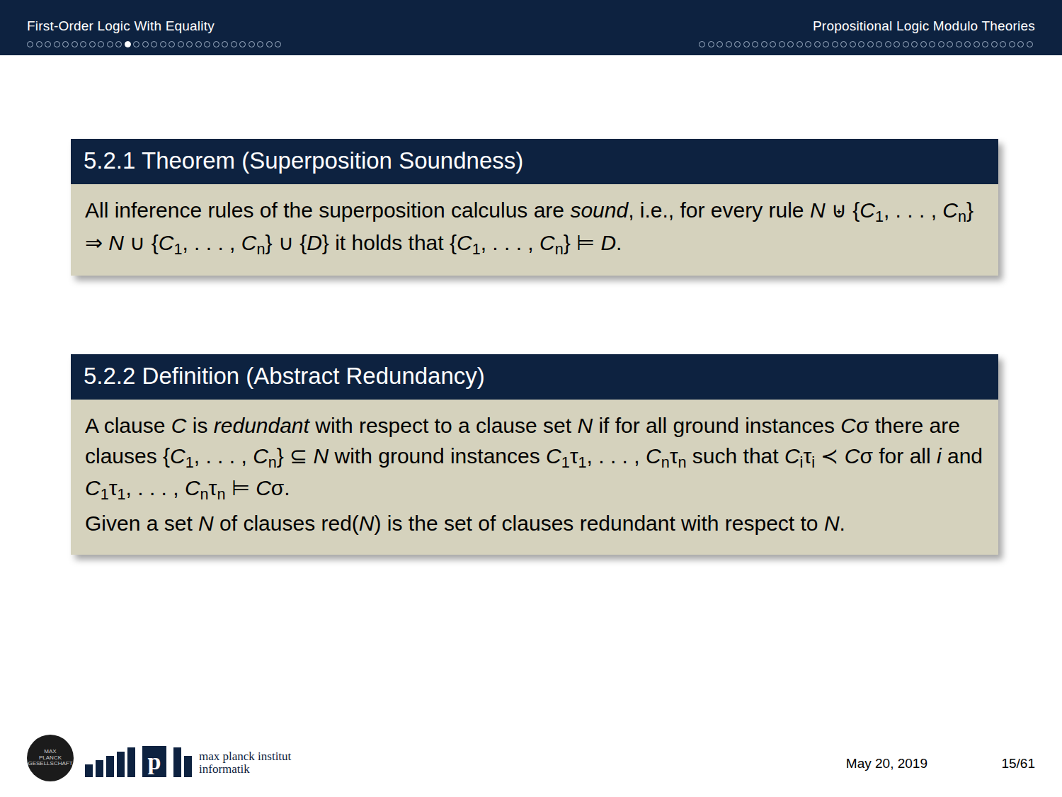First-Order Logic With Equality
Propositional Logic Modulo Theories
5.2.1 Theorem (Superposition Soundness)
All inference rules of the superposition calculus are sound, i.e., for every rule N ⊎ {C 1, . . . , Cn} ⇒ N ∪ {C 1, . . . , Cn} ∪ {D} it holds that {C 1, . . . , Cn} ⊨ D.
5.2.2 Definition (Abstract Redundancy)
A clause C is redundant with respect to a clause set N if for all ground instances Cσ there are clauses {C 1, . . . , Cn} ⊆ N with ground instances C 1τ1, . . . , Cnτn such that Ciτi ≺ Cσ for all i and C 1τ1, . . . , Cnτn ⊨ Cσ.
Given a set N of clauses red(N) is the set of clauses redundant with respect to N.
MAX
PLANCK
GESELLSCHAFT
p
max planck institut
informatik
May 20, 2019
15/61